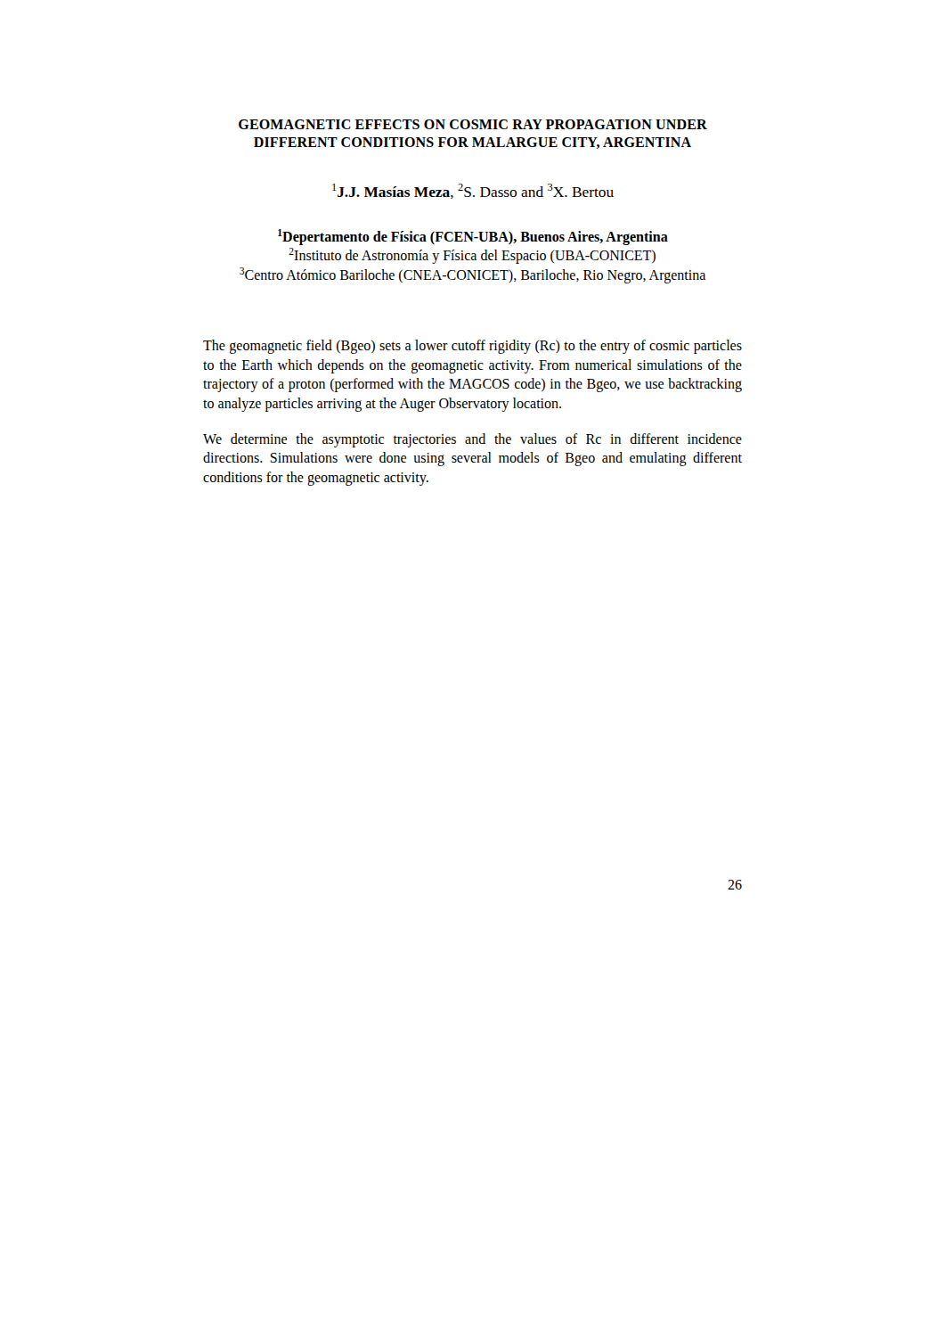Geomagnetic effects on cosmic ray propagation under
different conditions for Malargue city, Argentina
1J.J. Masías Meza, 2S. Dasso and 3X. Bertou
1Depertamento de Física (FCEN-UBA), Buenos Aires, Argentina
2Instituto de Astronomía y Física del Espacio (UBA-CONICET)
3Centro Atómico Bariloche (CNEA-CONICET), Bariloche, Rio Negro, Argentina
The geomagnetic field (Bgeo) sets a lower cutoff rigidity (Rc) to the entry of cosmic particles to the Earth which depends on the geomagnetic activity. From numerical simulations of the trajectory of a proton (performed with the MAGCOS code) in the Bgeo, we use backtracking to analyze particles arriving at the Auger Observatory location.
We determine the asymptotic trajectories and the values of Rc in different incidence directions. Simulations were done using several models of Bgeo and emulating different conditions for the geomagnetic activity.
26